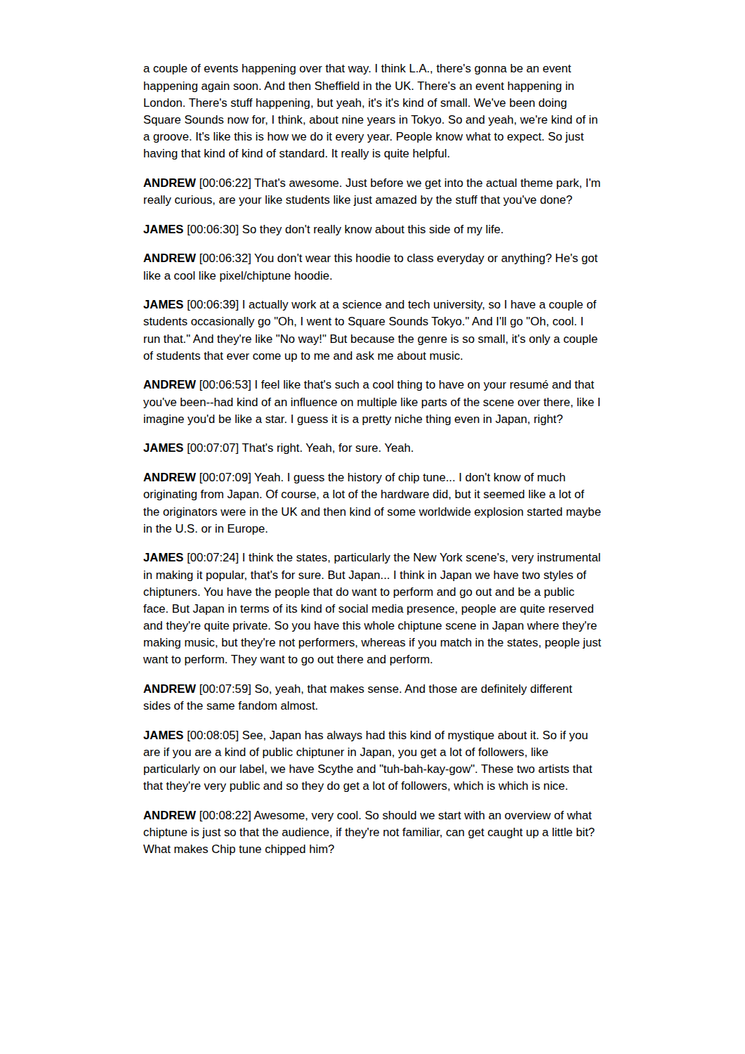a couple of events happening over that way. I think L.A., there's gonna be an event happening again soon. And then Sheffield in the UK. There's an event happening in London. There's stuff happening, but yeah, it's it's kind of small. We've been doing Square Sounds now for, I think, about nine years in Tokyo. So and yeah, we're kind of in a groove. It's like this is how we do it every year. People know what to expect. So just having that kind of kind of standard. It really is quite helpful.
ANDREW [00:06:22] That's awesome. Just before we get into the actual theme park, I'm really curious, are your like students like just amazed by the stuff that you've done?
JAMES [00:06:30] So they don't really know about this side of my life.
ANDREW [00:06:32] You don't wear this hoodie to class everyday or anything? He's got like a cool like pixel/chiptune hoodie.
JAMES [00:06:39] I actually work at a science and tech university, so I have a couple of students occasionally go "Oh, I went to Square Sounds Tokyo." And I'll go "Oh, cool. I run that." And they're like "No way!" But because the genre is so small, it's only a couple of students that ever come up to me and ask me about music.
ANDREW [00:06:53] I feel like that's such a cool thing to have on your resumé and that you've been--had kind of an influence on multiple like parts of the scene over there, like I imagine you'd be like a star. I guess it is a pretty niche thing even in Japan, right?
JAMES [00:07:07] That's right. Yeah, for sure. Yeah.
ANDREW [00:07:09] Yeah. I guess the history of chip tune... I don't know of much originating from Japan. Of course, a lot of the hardware did, but it seemed like a lot of the originators were in the UK and then kind of some worldwide explosion started maybe in the U.S. or in Europe.
JAMES [00:07:24] I think the states, particularly the New York scene's, very instrumental in making it popular, that's for sure. But Japan... I think in Japan we have two styles of chiptuners. You have the people that do want to perform and go out and be a public face. But Japan in terms of its kind of social media presence, people are quite reserved and they're quite private. So you have this whole chiptune scene in Japan where they're making music, but they're not performers, whereas if you match in the states, people just want to perform. They want to go out there and perform.
ANDREW [00:07:59] So, yeah, that makes sense. And those are definitely different sides of the same fandom almost.
JAMES [00:08:05] See, Japan has always had this kind of mystique about it. So if you are if you are a kind of public chiptuner in Japan, you get a lot of followers, like particularly on our label, we have Scythe and "tuh-bah-kay-gow". These two artists that that they're very public and so they do get a lot of followers, which is which is nice.
ANDREW [00:08:22] Awesome, very cool. So should we start with an overview of what chiptune is just so that the audience, if they're not familiar, can get caught up a little bit? What makes Chip tune chipped him?